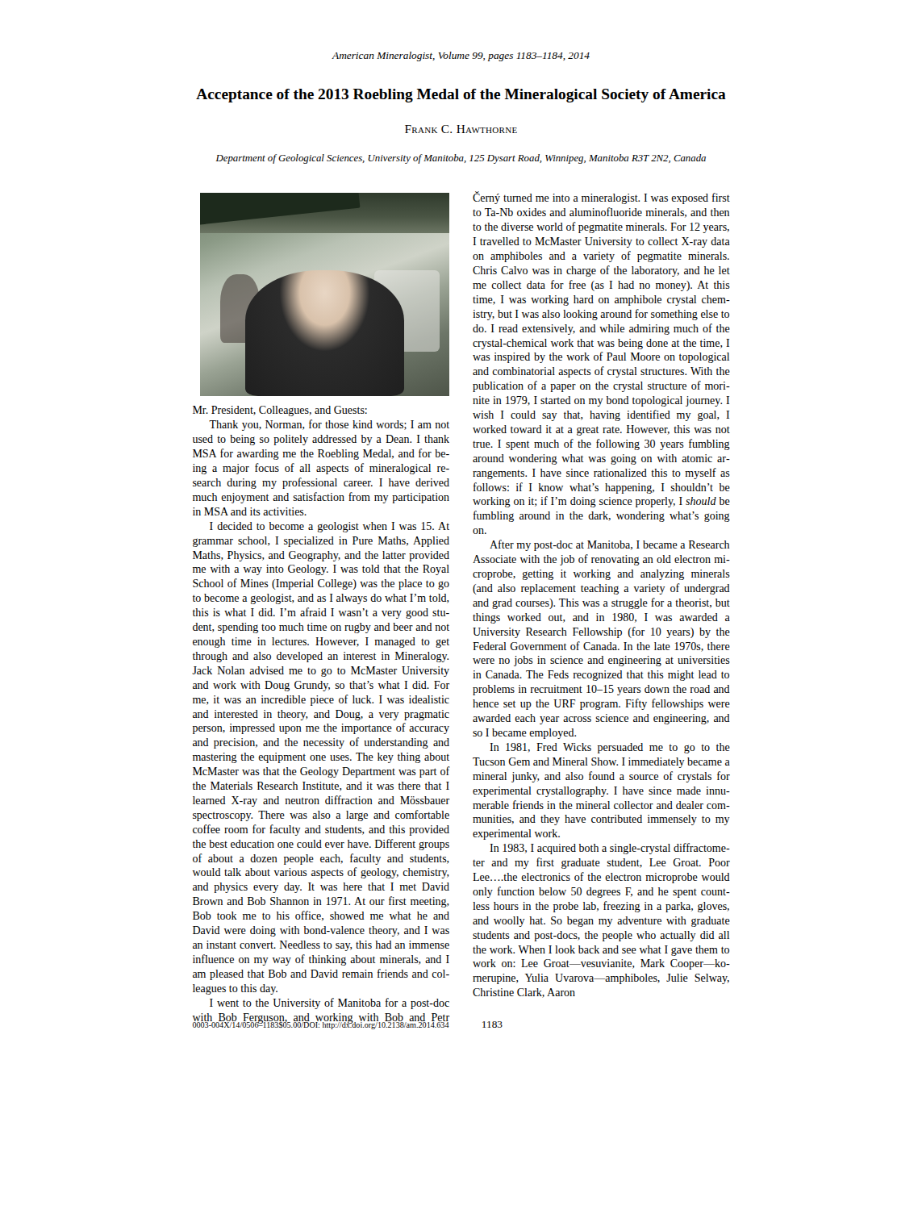American Mineralogist, Volume 99, pages 1183–1184, 2014
Acceptance of the 2013 Roebling Medal of the Mineralogical Society of America
Frank C. Hawthorne
Department of Geological Sciences, University of Manitoba, 125 Dysart Road, Winnipeg, Manitoba R3T 2N2, Canada
Mr. President, Colleagues, and Guests:
Thank you, Norman, for those kind words; I am not used to being so politely addressed by a Dean. I thank MSA for awarding me the Roebling Medal, and for being a major focus of all aspects of mineralogical research during my professional career. I have derived much enjoyment and satisfaction from my participation in MSA and its activities.
I decided to become a geologist when I was 15. At grammar school, I specialized in Pure Maths, Applied Maths, Physics, and Geography, and the latter provided me with a way into Geology. I was told that the Royal School of Mines (Imperial College) was the place to go to become a geologist, and as I always do what I’m told, this is what I did. I’m afraid I wasn’t a very good student, spending too much time on rugby and beer and not enough time in lectures. However, I managed to get through and also developed an interest in Mineralogy. Jack Nolan advised me to go to McMaster University and work with Doug Grundy, so that’s what I did. For me, it was an incredible piece of luck. I was idealistic and interested in theory, and Doug, a very pragmatic person, impressed upon me the importance of accuracy and precision, and the necessity of understanding and mastering the equipment one uses. The key thing about McMaster was that the Geology Department was part of the Materials Research Institute, and it was there that I learned X-ray and neutron diffraction and Mössbauer spectroscopy. There was also a large and comfortable coffee room for faculty and students, and this provided the best education one could ever have. Different groups of about a dozen people each, faculty and students, would talk about various aspects of geology, chemistry, and physics every day. It was here that I met David Brown and Bob Shannon in 1971. At our first meeting, Bob took me to his office, showed me what he and David were doing with bond-valence theory, and I was an instant convert. Needless to say, this had an immense influence on my way of thinking about minerals, and I am pleased that Bob and David remain friends and colleagues to this day.
I went to the University of Manitoba for a post-doc with Bob Ferguson, and working with Bob and Petr Černý turned me into a mineralogist. I was exposed first to Ta-Nb oxides and aluminofluoride minerals, and then to the diverse world of pegmatite minerals. For 12 years, I travelled to McMaster University to collect X-ray data on amphiboles and a variety of pegmatite minerals. Chris Calvo was in charge of the laboratory, and he let me collect data for free (as I had no money). At this time, I was working hard on amphibole crystal chemistry, but I was also looking around for something else to do. I read extensively, and while admiring much of the crystal-chemical work that was being done at the time, I was inspired by the work of Paul Moore on topological and combinatorial aspects of crystal structures. With the publication of a paper on the crystal structure of morinite in 1979, I started on my bond topological journey. I wish I could say that, having identified my goal, I worked toward it at a great rate. However, this was not true. I spent much of the following 30 years fumbling around wondering what was going on with atomic arrangements. I have since rationalized this to myself as follows: if I know what’s happening, I shouldn’t be working on it; if I’m doing science properly, I should be fumbling around in the dark, wondering what’s going on.
After my post-doc at Manitoba, I became a Research Associate with the job of renovating an old electron microprobe, getting it working and analyzing minerals (and also replacement teaching a variety of undergrad and grad courses). This was a struggle for a theorist, but things worked out, and in 1980, I was awarded a University Research Fellowship (for 10 years) by the Federal Government of Canada. In the late 1970s, there were no jobs in science and engineering at universities in Canada. The Feds recognized that this might lead to problems in recruitment 10–15 years down the road and hence set up the URF program. Fifty fellowships were awarded each year across science and engineering, and so I became employed.
In 1981, Fred Wicks persuaded me to go to the Tucson Gem and Mineral Show. I immediately became a mineral junky, and also found a source of crystals for experimental crystallography. I have since made innumerable friends in the mineral collector and dealer communities, and they have contributed immensely to my experimental work.
In 1983, I acquired both a single-crystal diffractometer and my first graduate student, Lee Groat. Poor Lee….the electronics of the electron microprobe would only function below 50 degrees F, and he spent countless hours in the probe lab, freezing in a parka, gloves, and woolly hat. So began my adventure with graduate students and post-docs, the people who actually did all the work. When I look back and see what I gave them to work on: Lee Groat—vesuvianite, Mark Cooper—kornerupine, Yulia Uvarova—amphiboles, Julie Selway, Christine Clark, Aaron
0003-004X/14/0506–1183$05.00/DOI: http://dx.doi.org/10.2138/am.2014.634
1183